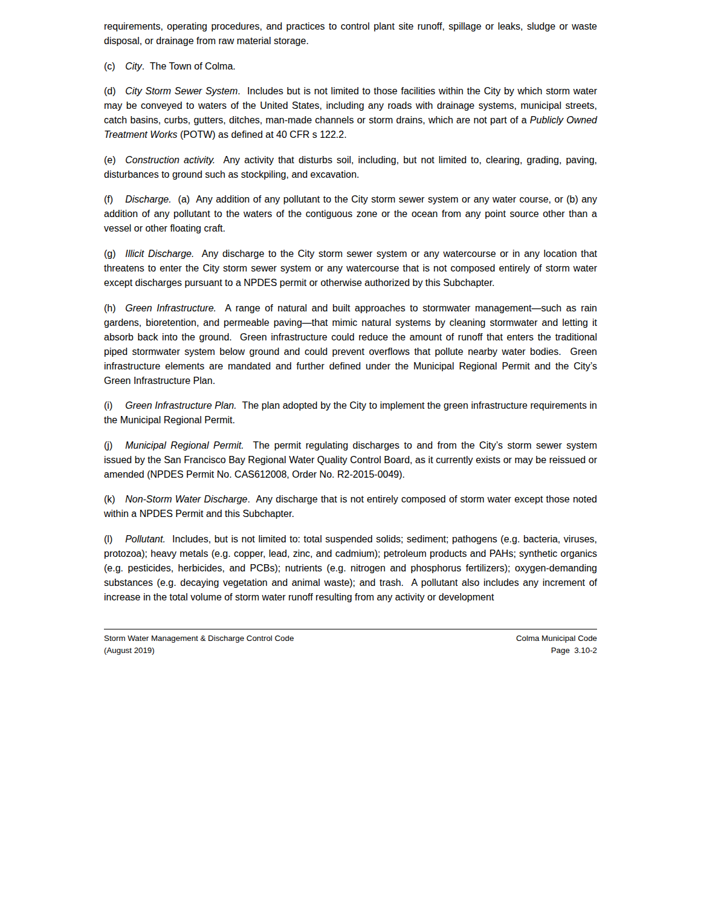requirements, operating procedures, and practices to control plant site runoff, spillage or leaks, sludge or waste disposal, or drainage from raw material storage.
(c) City. The Town of Colma.
(d) City Storm Sewer System. Includes but is not limited to those facilities within the City by which storm water may be conveyed to waters of the United States, including any roads with drainage systems, municipal streets, catch basins, curbs, gutters, ditches, man-made channels or storm drains, which are not part of a Publicly Owned Treatment Works (POTW) as defined at 40 CFR s 122.2.
(e) Construction activity. Any activity that disturbs soil, including, but not limited to, clearing, grading, paving, disturbances to ground such as stockpiling, and excavation.
(f) Discharge. (a) Any addition of any pollutant to the City storm sewer system or any water course, or (b) any addition of any pollutant to the waters of the contiguous zone or the ocean from any point source other than a vessel or other floating craft.
(g) Illicit Discharge. Any discharge to the City storm sewer system or any watercourse or in any location that threatens to enter the City storm sewer system or any watercourse that is not composed entirely of storm water except discharges pursuant to a NPDES permit or otherwise authorized by this Subchapter.
(h) Green Infrastructure. A range of natural and built approaches to stormwater management—such as rain gardens, bioretention, and permeable paving—that mimic natural systems by cleaning stormwater and letting it absorb back into the ground. Green infrastructure could reduce the amount of runoff that enters the traditional piped stormwater system below ground and could prevent overflows that pollute nearby water bodies. Green infrastructure elements are mandated and further defined under the Municipal Regional Permit and the City’s Green Infrastructure Plan.
(i) Green Infrastructure Plan. The plan adopted by the City to implement the green infrastructure requirements in the Municipal Regional Permit.
(j) Municipal Regional Permit. The permit regulating discharges to and from the City’s storm sewer system issued by the San Francisco Bay Regional Water Quality Control Board, as it currently exists or may be reissued or amended (NPDES Permit No. CAS612008, Order No. R2-2015-0049).
(k) Non-Storm Water Discharge. Any discharge that is not entirely composed of storm water except those noted within a NPDES Permit and this Subchapter.
(l) Pollutant. Includes, but is not limited to: total suspended solids; sediment; pathogens (e.g. bacteria, viruses, protozoa); heavy metals (e.g. copper, lead, zinc, and cadmium); petroleum products and PAHs; synthetic organics (e.g. pesticides, herbicides, and PCBs); nutrients (e.g. nitrogen and phosphorus fertilizers); oxygen-demanding substances (e.g. decaying vegetation and animal waste); and trash. A pollutant also includes any increment of increase in the total volume of storm water runoff resulting from any activity or development
Storm Water Management & Discharge Control Code (August 2019)
Colma Municipal Code Page 3.10-2